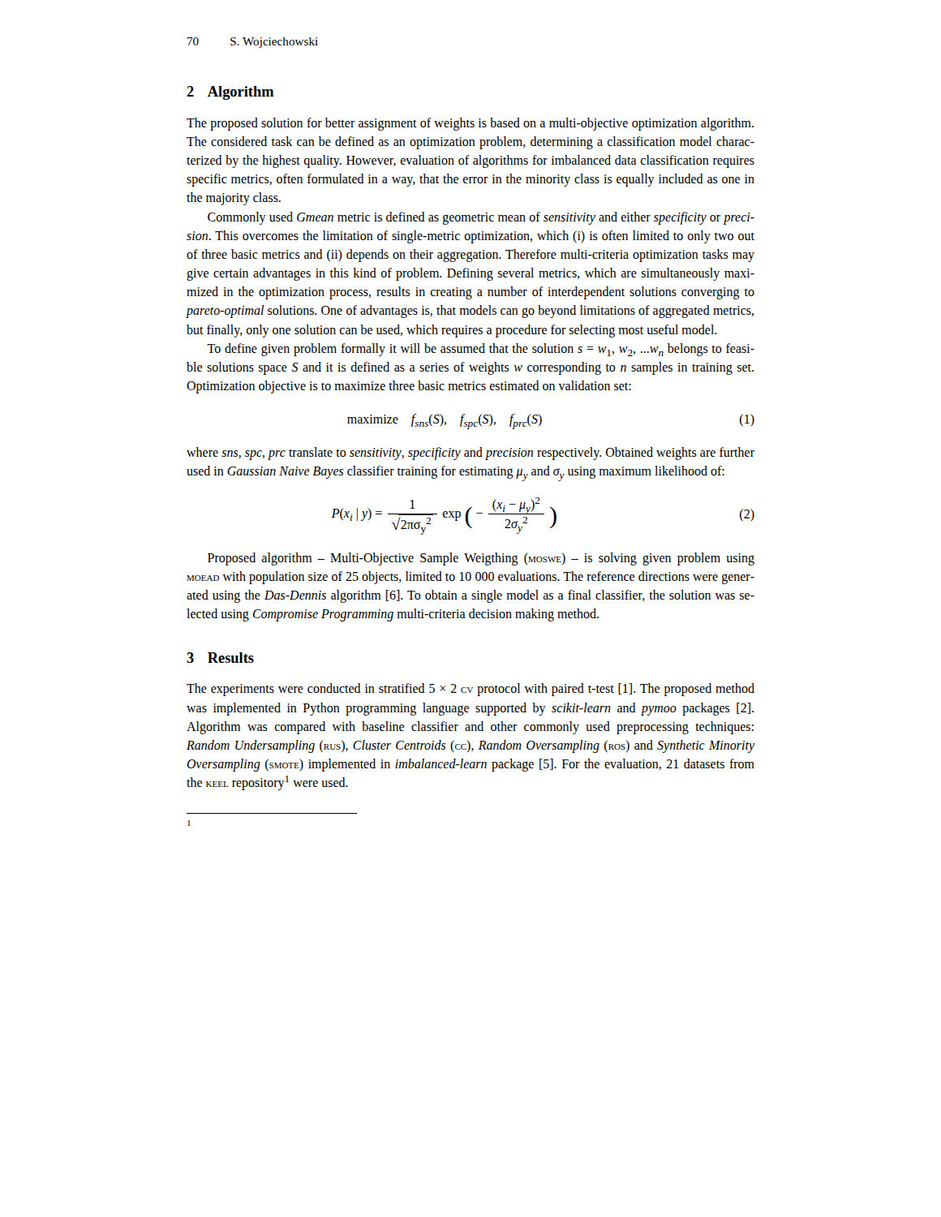70 S. Wojciechowski
2 Algorithm
The proposed solution for better assignment of weights is based on a multi-objective optimization algorithm. The considered task can be defined as an optimization problem, determining a classification model characterized by the highest quality. However, evaluation of algorithms for imbalanced data classification requires specific metrics, often formulated in a way, that the error in the minority class is equally included as one in the majority class.
Commonly used Gmean metric is defined as geometric mean of sensitivity and either specificity or precision. This overcomes the limitation of single-metric optimization, which (i) is often limited to only two out of three basic metrics and (ii) depends on their aggregation. Therefore multi-criteria optimization tasks may give certain advantages in this kind of problem. Defining several metrics, which are simultaneously maximized in the optimization process, results in creating a number of interdependent solutions converging to pareto-optimal solutions. One of advantages is, that models can go beyond limitations of aggregated metrics, but finally, only one solution can be used, which requires a procedure for selecting most useful model.
To define given problem formally it will be assumed that the solution s = w1, w2, ...wn belongs to feasible solutions space S and it is defined as a series of weights w corresponding to n samples in training set. Optimization objective is to maximize three basic metrics estimated on validation set:
maximize fsns(S), fspc(S), fprc(S)
(1)
where sns, spc, prc translate to sensitivity, specificity and precision respectively. Obtained weights are further used in Gaussian Naive Bayes classifier training for estimating μy and σy using maximum likelihood of:
P(xi | y) = 1 2πσy2 exp ( − (xi − μy)2 2σy2 )
(2)
Proposed algorithm – Multi-Objective Sample Weigthing (moswe) – is solving given problem using moead with population size of 25 objects, limited to 10 000 evaluations. The reference directions were generated using the Das-Dennis algorithm [6]. To obtain a single model as a final classifier, the solution was selected using Compromise Programming multi-criteria decision making method.
3 Results
The experiments were conducted in stratified 5 × 2 cv protocol with paired t-test [1]. The proposed method was implemented in Python programming language supported by scikit-learn and pymoo packages [2]. Algorithm was compared with baseline classifier and other commonly used preprocessing techniques: Random Undersampling (rus), Cluster Centroids (cc), Random Oversampling (ros) and Synthetic Minority Oversampling (smote) implemented in imbalanced-learn package [5]. For the evaluation, 21 datasets from the keel repository1 were used.
1